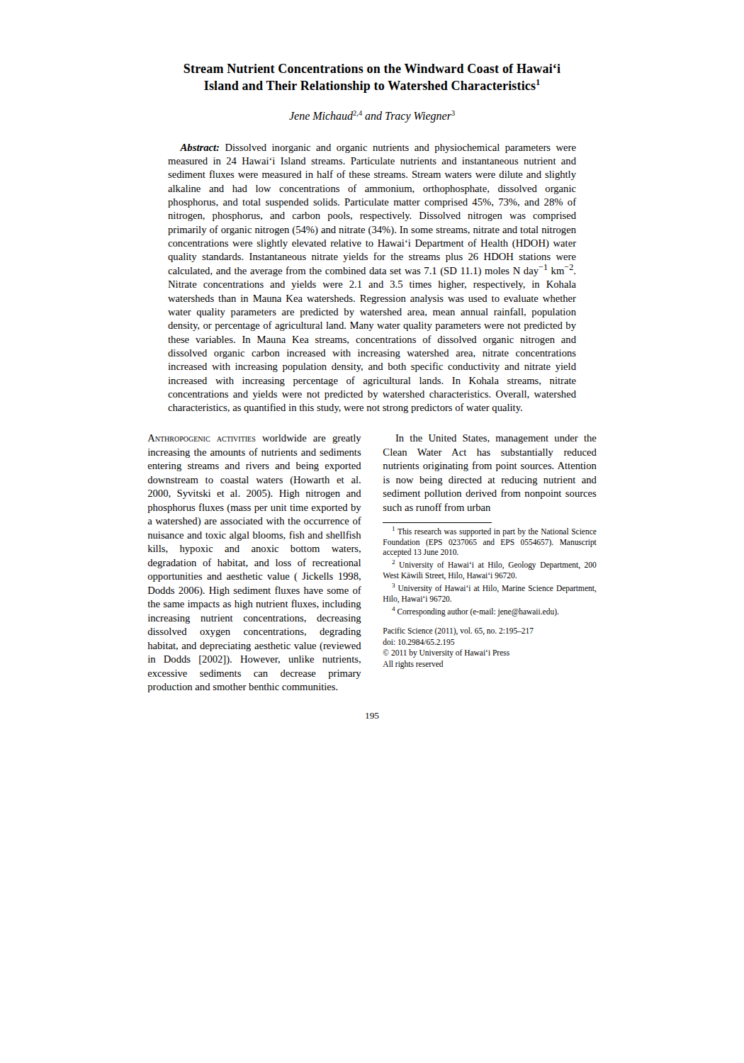Stream Nutrient Concentrations on the Windward Coast of Hawai‘i
Island and Their Relationship to Watershed Characteristics1
Jene Michaud2,4 and Tracy Wiegner3
Abstract: Dissolved inorganic and organic nutrients and physiochemical parameters were measured in 24 Hawai‘i Island streams. Particulate nutrients and instantaneous nutrient and sediment fluxes were measured in half of these streams. Stream waters were dilute and slightly alkaline and had low concentrations of ammonium, orthophosphate, dissolved organic phosphorus, and total suspended solids. Particulate matter comprised 45%, 73%, and 28% of nitrogen, phosphorus, and carbon pools, respectively. Dissolved nitrogen was comprised primarily of organic nitrogen (54%) and nitrate (34%). In some streams, nitrate and total nitrogen concentrations were slightly elevated relative to Hawai‘i Department of Health (HDOH) water quality standards. Instantaneous nitrate yields for the streams plus 26 HDOH stations were calculated, and the average from the combined data set was 7.1 (SD 11.1) moles N day−1 km−2. Nitrate concentrations and yields were 2.1 and 3.5 times higher, respectively, in Kohala watersheds than in Mauna Kea watersheds. Regression analysis was used to evaluate whether water quality parameters are predicted by watershed area, mean annual rainfall, population density, or percentage of agricultural land. Many water quality parameters were not predicted by these variables. In Mauna Kea streams, concentrations of dissolved organic nitrogen and dissolved organic carbon increased with increasing watershed area, nitrate concentrations increased with increasing population density, and both specific conductivity and nitrate yield increased with increasing percentage of agricultural lands. In Kohala streams, nitrate concentrations and yields were not predicted by watershed characteristics. Overall, watershed characteristics, as quantified in this study, were not strong predictors of water quality.
Anthropogenic activities worldwide are greatly increasing the amounts of nutrients and sediments entering streams and rivers and being exported downstream to coastal waters (Howarth et al. 2000, Syvitski et al. 2005). High nitrogen and phosphorus fluxes (mass per unit time exported by a watershed) are associated with the occurrence of nuisance and toxic algal blooms, fish and shellfish kills, hypoxic and anoxic bottom waters, degradation of habitat, and loss of recreational opportunities and aesthetic value ( Jickells 1998, Dodds 2006). High sediment fluxes have some of the same impacts as high nutrient fluxes, including increasing nutrient concentrations, decreasing dissolved oxygen concentrations, degrading habitat, and depreciating aesthetic value (reviewed in Dodds [2002]). However, unlike nutrients, excessive sediments can decrease primary production and smother benthic communities.
In the United States, management under the Clean Water Act has substantially reduced nutrients originating from point sources. Attention is now being directed at reducing nutrient and sediment pollution derived from nonpoint sources such as runoff from urban
1 This research was supported in part by the National Science Foundation (EPS 0237065 and EPS 0554657). Manuscript accepted 13 June 2010.
2 University of Hawai‘i at Hilo, Geology Department, 200 West Kāwili Street, Hilo, Hawai‘i 96720.
3 University of Hawai‘i at Hilo, Marine Science Department, Hilo, Hawai‘i 96720.
4 Corresponding author (e-mail: jene@hawaii.edu).
Pacific Science (2011), vol. 65, no. 2:195–217
doi: 10.2984/65.2.195
© 2011 by University of Hawai‘i Press
All rights reserved
195